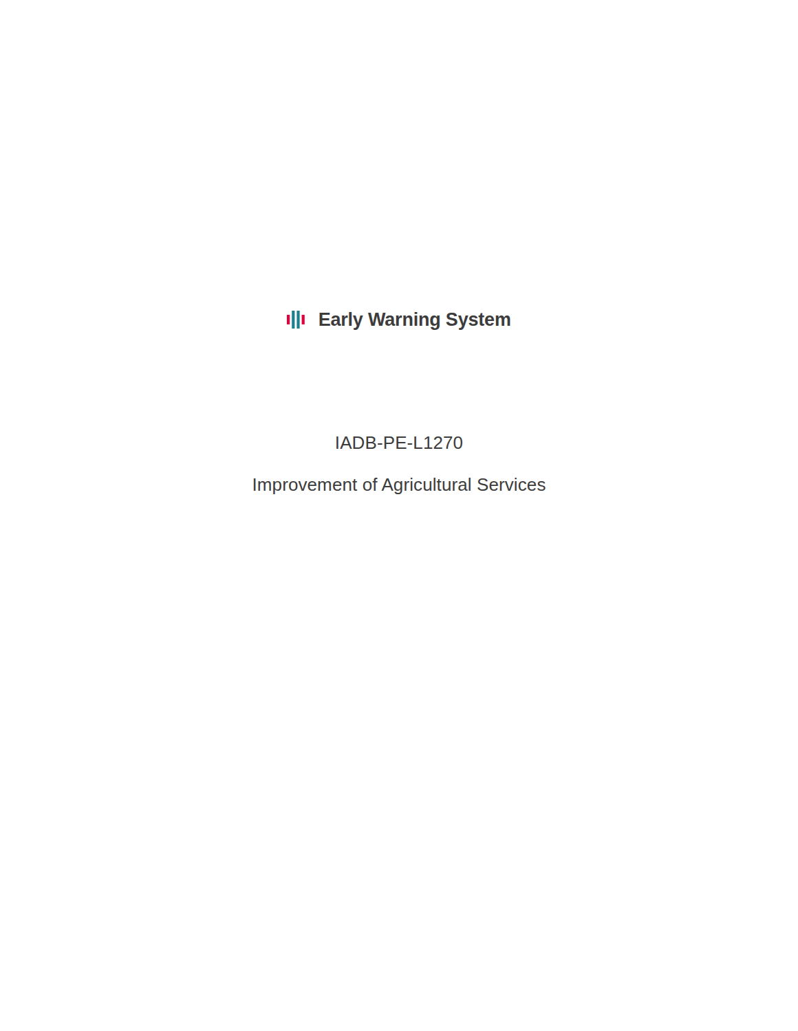Early Warning System
IADB-PE-L1270
Improvement of Agricultural Services